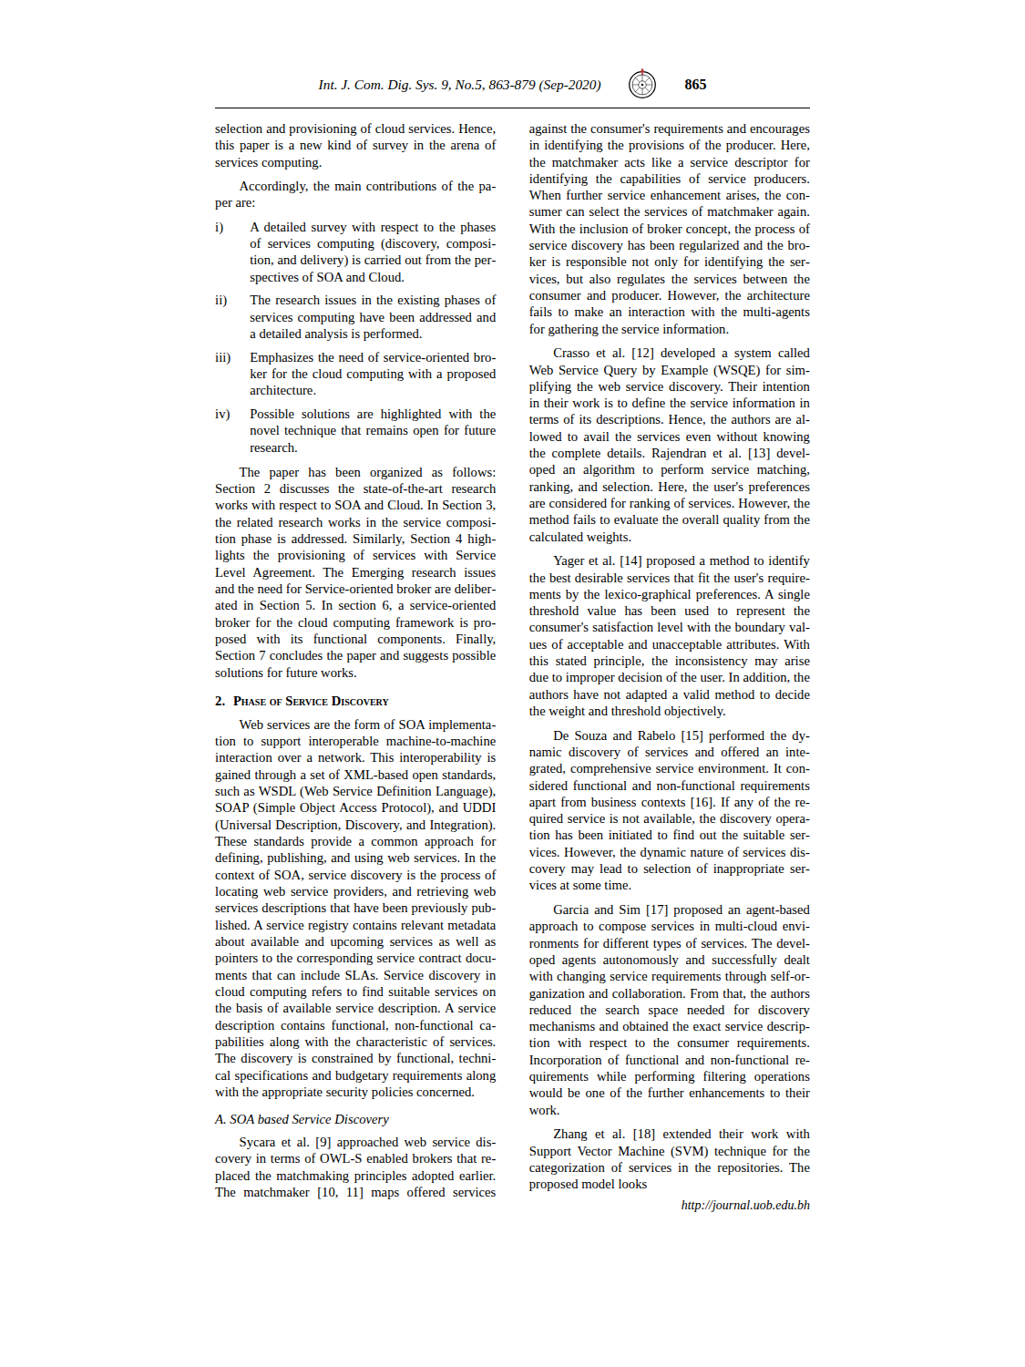Int. J. Com. Dig. Sys. 9, No.5, 863-879 (Sep-2020) 865
selection and provisioning of cloud services. Hence, this paper is a new kind of survey in the arena of services computing.
Accordingly, the main contributions of the paper are:
A detailed survey with respect to the phases of services computing (discovery, composition, and delivery) is carried out from the perspectives of SOA and Cloud.
The research issues in the existing phases of services computing have been addressed and a detailed analysis is performed.
Emphasizes the need of service-oriented broker for the cloud computing with a proposed architecture.
Possible solutions are highlighted with the novel technique that remains open for future research.
The paper has been organized as follows: Section 2 discusses the state-of-the-art research works with respect to SOA and Cloud. In Section 3, the related research works in the service composition phase is addressed. Similarly, Section 4 highlights the provisioning of services with Service Level Agreement. The Emerging research issues and the need for Service-oriented broker are deliberated in Section 5. In section 6, a service-oriented broker for the cloud computing framework is proposed with its functional components. Finally, Section 7 concludes the paper and suggests possible solutions for future works.
2. Phase of Service Discovery
Web services are the form of SOA implementation to support interoperable machine-to-machine interaction over a network. This interoperability is gained through a set of XML-based open standards, such as WSDL (Web Service Definition Language), SOAP (Simple Object Access Protocol), and UDDI (Universal Description, Discovery, and Integration). These standards provide a common approach for defining, publishing, and using web services. In the context of SOA, service discovery is the process of locating web service providers, and retrieving web services descriptions that have been previously published. A service registry contains relevant metadata about available and upcoming services as well as pointers to the corresponding service contract documents that can include SLAs. Service discovery in cloud computing refers to find suitable services on the basis of available service description. A service description contains functional, non-functional capabilities along with the characteristic of services. The discovery is constrained by functional, technical specifications and budgetary requirements along with the appropriate security policies concerned.
A. SOA based Service Discovery
Sycara et al. [9] approached web service discovery in terms of OWL-S enabled brokers that replaced the matchmaking principles adopted earlier. The matchmaker [10, 11] maps offered services against the consumer's requirements and encourages in identifying the provisions of the producer. Here, the matchmaker acts like a service descriptor for identifying the capabilities of service producers. When further service enhancement arises, the consumer can select the services of matchmaker again. With the inclusion of broker concept, the process of service discovery has been regularized and the broker is responsible not only for identifying the services, but also regulates the services between the consumer and producer. However, the architecture fails to make an interaction with the multi-agents for gathering the service information.
Crasso et al. [12] developed a system called Web Service Query by Example (WSQE) for simplifying the web service discovery. Their intention in their work is to define the service information in terms of its descriptions. Hence, the authors are allowed to avail the services even without knowing the complete details. Rajendran et al. [13] developed an algorithm to perform service matching, ranking, and selection. Here, the user's preferences are considered for ranking of services. However, the method fails to evaluate the overall quality from the calculated weights.
Yager et al. [14] proposed a method to identify the best desirable services that fit the user's requirements by the lexico-graphical preferences. A single threshold value has been used to represent the consumer's satisfaction level with the boundary values of acceptable and unacceptable attributes. With this stated principle, the inconsistency may arise due to improper decision of the user. In addition, the authors have not adapted a valid method to decide the weight and threshold objectively.
De Souza and Rabelo [15] performed the dynamic discovery of services and offered an integrated, comprehensive service environment. It considered functional and non-functional requirements apart from business contexts [16]. If any of the required service is not available, the discovery operation has been initiated to find out the suitable services. However, the dynamic nature of services discovery may lead to selection of inappropriate services at some time.
Garcia and Sim [17] proposed an agent-based approach to compose services in multi-cloud environments for different types of services. The developed agents autonomously and successfully dealt with changing service requirements through self-organization and collaboration. From that, the authors reduced the search space needed for discovery mechanisms and obtained the exact service description with respect to the consumer requirements. Incorporation of functional and non-functional requirements while performing filtering operations would be one of the further enhancements to their work.
Zhang et al. [18] extended their work with Support Vector Machine (SVM) technique for the categorization of services in the repositories. The proposed model looks
http://journal.uob.edu.bh